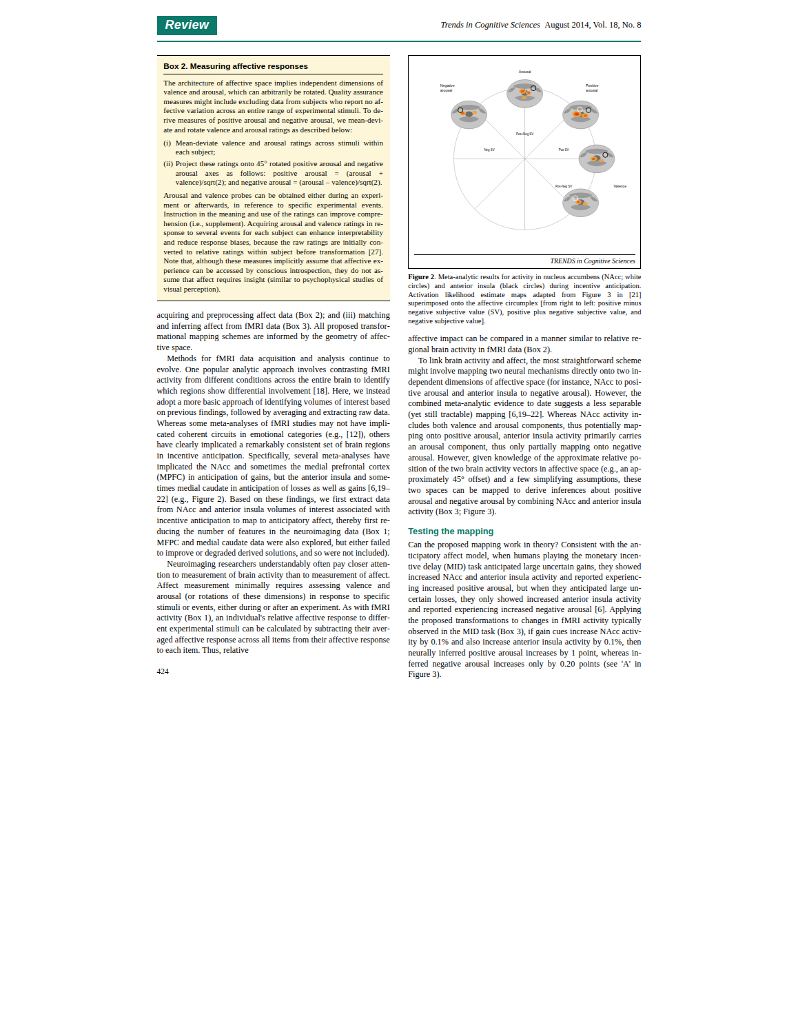Review
Trends in Cognitive Sciences August 2014, Vol. 18, No. 8
Box 2. Measuring affective responses
The architecture of affective space implies independent dimensions of valence and arousal, which can arbitrarily be rotated. Quality assurance measures might include excluding data from subjects who report no affective variation across an entire range of experimental stimuli. To derive measures of positive arousal and negative arousal, we mean-deviate and rotate valence and arousal ratings as described below:
Mean-deviate valence and arousal ratings across stimuli within each subject;
Project these ratings onto 45° rotated positive arousal and negative arousal axes as follows: positive arousal = (arousal + valence)/sqrt(2); and negative arousal = (arousal – valence)/sqrt(2).
Arousal and valence probes can be obtained either during an experiment or afterwards, in reference to specific experimental events. Instruction in the meaning and use of the ratings can improve comprehension (i.e., supplement). Acquiring arousal and valence ratings in response to several events for each subject can enhance interpretability and reduce response biases, because the raw ratings are initially converted to relative ratings within subject before transformation [27]. Note that, although these measures implicitly assume that affective experience can be accessed by conscious introspection, they do not assume that affect requires insight (similar to psychophysical studies of visual perception).
acquiring and preprocessing affect data (Box 2); and (iii) matching and inferring affect from fMRI data (Box 3). All proposed transformational mapping schemes are informed by the geometry of affective space.
Methods for fMRI data acquisition and analysis continue to evolve. One popular analytic approach involves contrasting fMRI activity from different conditions across the entire brain to identify which regions show differential involvement [18]. Here, we instead adopt a more basic approach of identifying volumes of interest based on previous findings, followed by averaging and extracting raw data. Whereas some meta-analyses of fMRI studies may not have implicated coherent circuits in emotional categories (e.g., [12]), others have clearly implicated a remarkably consistent set of brain regions in incentive anticipation. Specifically, several meta-analyses have implicated the NAcc and sometimes the medial prefrontal cortex (MPFC) in anticipation of gains, but the anterior insula and sometimes medial caudate in anticipation of losses as well as gains [6,19–22] (e.g., Figure 2). Based on these findings, we first extract data from NAcc and anterior insula volumes of interest associated with incentive anticipation to map to anticipatory affect, thereby first reducing the number of features in the neuroimaging data (Box 1; MFPC and medial caudate data were also explored, but either failed to improve or degraded derived solutions, and so were not included).
Neuroimaging researchers understandably often pay closer attention to measurement of brain activity than to measurement of affect. Affect measurement minimally requires assessing valence and arousal (or rotations of these dimensions) in response to specific stimuli or events, either during or after an experiment. As with fMRI activity (Box 1), an individual's relative affective response to different experimental stimuli can be calculated by subtracting their averaged affective response across all items from their affective response to each item. Thus, relative
424
Arousal Valence Negative arousal Positive arousal Pos+Neg SV Neg SV Pos SV Pos-Neg SV
TRENDS in Cognitive Sciences
Figure 2. Meta-analytic results for activity in nucleus accumbens (NAcc; white circles) and anterior insula (black circles) during incentive anticipation. Activation likelihood estimate maps adapted from Figure 3 in [21] superimposed onto the affective circumplex [from right to left: positive minus negative subjective value (SV), positive plus negative subjective value, and negative subjective value].
affective impact can be compared in a manner similar to relative regional brain activity in fMRI data (Box 2).
To link brain activity and affect, the most straightforward scheme might involve mapping two neural mechanisms directly onto two independent dimensions of affective space (for instance, NAcc to positive arousal and anterior insula to negative arousal). However, the combined meta-analytic evidence to date suggests a less separable (yet still tractable) mapping [6,19–22]. Whereas NAcc activity includes both valence and arousal components, thus potentially mapping onto positive arousal, anterior insula activity primarily carries an arousal component, thus only partially mapping onto negative arousal. However, given knowledge of the approximate relative position of the two brain activity vectors in affective space (e.g., an approximately 45° offset) and a few simplifying assumptions, these two spaces can be mapped to derive inferences about positive arousal and negative arousal by combining NAcc and anterior insula activity (Box 3; Figure 3).
Testing the mapping
Can the proposed mapping work in theory? Consistent with the anticipatory affect model, when humans playing the monetary incentive delay (MID) task anticipated large uncertain gains, they showed increased NAcc and anterior insula activity and reported experiencing increased positive arousal, but when they anticipated large uncertain losses, they only showed increased anterior insula activity and reported experiencing increased negative arousal [6]. Applying the proposed transformations to changes in fMRI activity typically observed in the MID task (Box 3), if gain cues increase NAcc activity by 0.1% and also increase anterior insula activity by 0.1%, then neurally inferred positive arousal increases by 1 point, whereas inferred negative arousal increases only by 0.20 points (see 'A' in Figure 3).